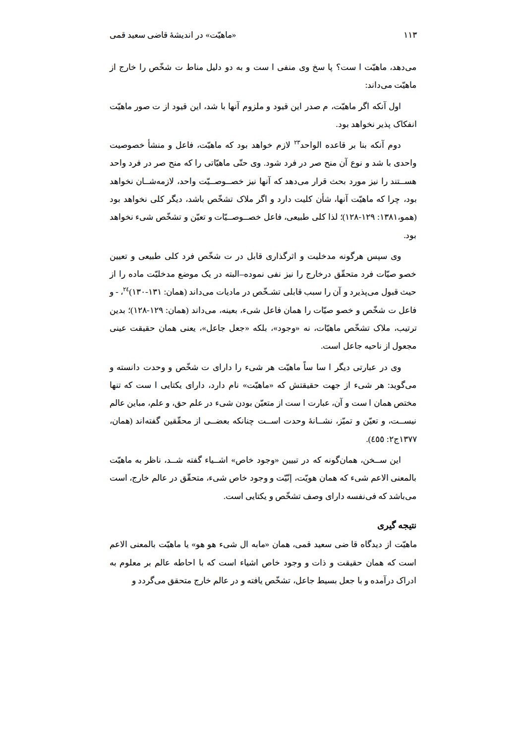۱۱۳ «ماهیّت» در اندیشۀ قاضی سعید قمی
می‌دهد، ماهیّت ا ست؟ پا سخ وی منفی ا ست و به دو دلیل مناط ت شخّص را خارج از ماهیّت می‌داند:
اول آنکه اگر ماهیّت، م صدر این قیود و ملزوم آنها با شد، این قیود از ت صور ماهیّت انفکاک پذیر نخواهد بود.
دوم آنکه بنا بر قاعده‌ الواحد۲۳ لازم خواهد بود که ماهیّت، فاعل و منشأ خصوصیت واحدی با شد و نوع آن منح صر در فرد شود. وی حتّی ماهیّاتی را که منح صر در فرد واحد هســتند را نیز مورد بحث قرار می‌دهد که آنها نیز خصــوصــیّت واحد، لازمه‌شــان نخواهد بود، چرا که ماهیّت آنها، شأن کلیت دارد و اگر ملاک تشخّص باشد، دیگر کلی نخواهد بود (همو،۱۳۸۱: ۱۲۹-۱۲۸)؛ لذا کلی طبیعی، فاعل خصــوصــیّات و تعیّن و تشخّص شیء نخواهد بود.
وی سپس هرگونه مدخلیت و اثرگذاری قابل در ت شخّص فرد کلی طبیعی و تعیین خصو صیّات فرد متحقّق درخارج را نیز نفی نموده–البته در یک موضع مدخلیّت ماده را از حیث قبول می‌پذیرد و آن را سبب قابلی تشـخّص در مادیات می‌داند (همان: ۱۳۱-۱۳۰)۲٤، - و فاعل ت شخّص و خصو صیّات را همان فاعل شیء، بعینه، می‌داند (همان: ۱۲۹-۱۲۸)؛ بدین ترتیب، ملاک تشخّص ماهیّات، نه «وجود»، بلکه «جعل جاعل»، یعنی همان حقیقت عینی مجعول از ناحیه جاعل است.
وی در عبارتی دیگر ا سا ساً ماهیّت هر شیء را دارای ت شخّص و وحدت دانسته و می‌گوید: هر شیء از جهت حقیقتش که «ماهیّت» نام دارد، دارای یکتایی ا ست که تنها مختص همان ا ست و آن، عبارت ا ست از متعیّن بودن شیء در علم حق، و علم، مباین عالم نیســت، و تعیّن و تمیّز، نشــانۀ وحدت اســت چنانکه بعضــی از محقّقین گفته‌اند (همان، ۱۳۷۷ج۲: ٤٥٥).
این ســخن، همان‌گونه که در تبیین «وجود خاص» اشــیاء گفته شــد، ناظر به ماهیّت بالمعنی الاعم شیء که همان هویّت، إنّیّت و وجود خاص شیء، متحقّق در عالم خارج، است می‌باشد که فی‌نفسه دارای وصف تشخّص و یکتایی است.
نتیجه گیری
ماهیّت از دیدگاه قا ضی سعید قمی، همان «مابه ال شیء هو هو» یا ماهیّت بالمعنی الاعم است که همان حقیقت و ذات و وجود خاص اشیاء است که با احاطه عالم بر معلوم به ادراک درآمده و با جعل بسیط جاعل، تشخّص یافته و در عالم خارج متحقق می‌گردد و